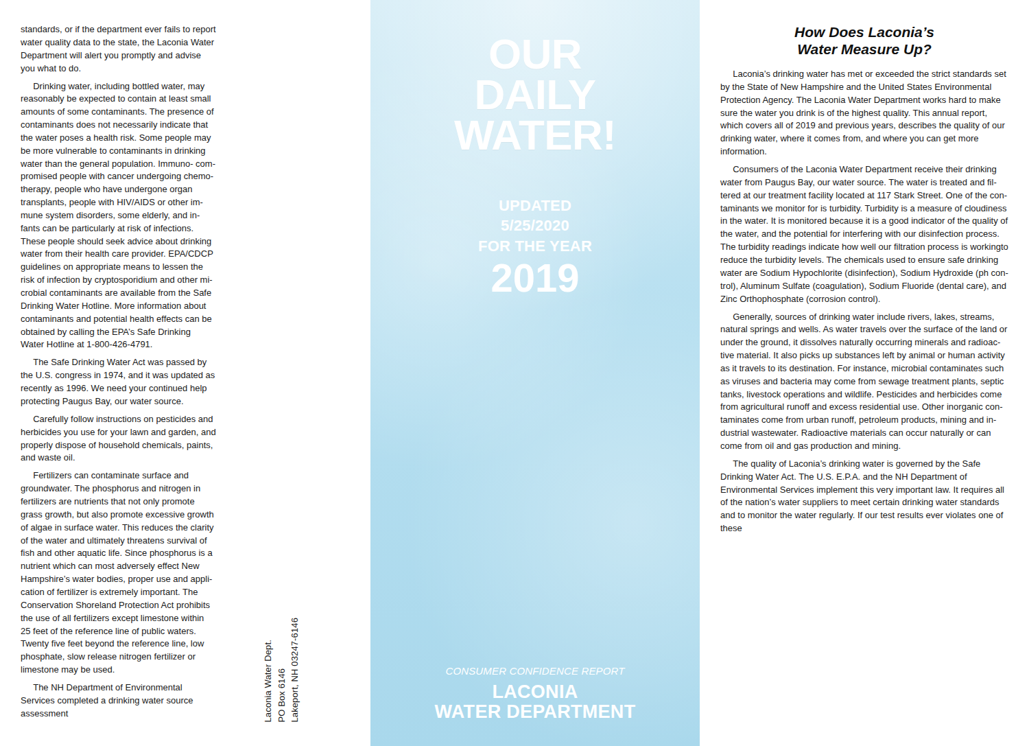standards, or if the department ever fails to report water quality data to the state, the Laconia Water Department will alert you promptly and advise you what to do.
Drinking water, including bottled water, may reasonably be expected to contain at least small amounts of some contaminants. The presence of contaminants does not necessarily indicate that the water poses a health risk. Some people may be more vulnerable to contaminants in drinking water than the general population. Immuno- compromised people with cancer undergoing chemotherapy, people who have undergone organ transplants, people with HIV/AIDS or other immune system disorders, some elderly, and infants can be particularly at risk of infections. These people should seek advice about drinking water from their health care provider. EPA/CDCP guidelines on appropriate means to lessen the risk of infection by cryptosporidium and other microbial contaminants are available from the Safe Drinking Water Hotline. More information about contaminants and potential health effects can be obtained by calling the EPA’s Safe Drinking Water Hotline at 1-800-426-4791.
The Safe Drinking Water Act was passed by the U.S. congress in 1974, and it was updated as recently as 1996. We need your continued help protecting Paugus Bay, our water source.
Carefully follow instructions on pesticides and herbicides you use for your lawn and garden, and properly dispose of household chemicals, paints, and waste oil.
Fertilizers can contaminate surface and groundwater. The phosphorus and nitrogen in fertilizers are nutrients that not only promote grass growth, but also promote excessive growth of algae in surface water. This reduces the clarity of the water and ultimately threatens survival of fish and other aquatic life. Since phosphorus is a nutrient which can most adversely effect New Hampshire’s water bodies, proper use and application of fertilizer is extremely important. The Conservation Shoreland Protection Act prohibits the use of all fertilizers except limestone within 25 feet of the reference line of public waters. Twenty five feet beyond the reference line, low phosphate, slow release nitrogen fertilizer or limestone may be used.
The NH Department of Environmental Services completed a drinking water source assessment
Laconia Water Dept.
PO Box 6146
Lakeport, NH 03247-6146
OUR DAILY WATER!
UPDATED
5/25/2020
FOR THE YEAR
2019
CONSUMER CONFIDENCE REPORT
LACONIA WATER DEPARTMENT
How Does Laconia’s Water Measure Up?
Laconia’s drinking water has met or exceeded the strict standards set by the State of New Hampshire and the United States Environmental Protection Agency. The Laconia Water Department works hard to make sure the water you drink is of the highest quality. This annual report, which covers all of 2019 and previous years, describes the quality of our drinking water, where it comes from, and where you can get more information.
Consumers of the Laconia Water Department receive their drinking water from Paugus Bay, our water source. The water is treated and filtered at our treatment facility located at 117 Stark Street. One of the contaminants we monitor for is turbidity. Turbidity is a measure of cloudiness in the water. It is monitored because it is a good indicator of the quality of the water, and the potential for interfering with our disinfection process. The turbidity readings indicate how well our filtration process is workingto reduce the turbidity levels. The chemicals used to ensure safe drinking water are Sodium Hypochlorite (disinfection), Sodium Hydroxide (ph control), Aluminum Sulfate (coagulation), Sodium Fluoride (dental care), and Zinc Orthophosphate (corrosion control).
Generally, sources of drinking water include rivers, lakes, streams, natural springs and wells. As water travels over the surface of the land or under the ground, it dissolves naturally occurring minerals and radioactive material. It also picks up substances left by animal or human activity as it travels to its destination. For instance, microbial contaminates such as viruses and bacteria may come from sewage treatment plants, septic tanks, livestock operations and wildlife. Pesticides and herbicides come from agricultural runoff and excess residential use. Other inorganic contaminates come from urban runoff, petroleum products, mining and industrial wastewater. Radioactive materials can occur naturally or can come from oil and gas production and mining.
The quality of Laconia’s drinking water is governed by the Safe Drinking Water Act. The U.S. E.P.A. and the NH Department of Environmental Services implement this very important law. It requires all of the nation’s water suppliers to meet certain drinking water standards and to monitor the water regularly. If our test results ever violates one of these